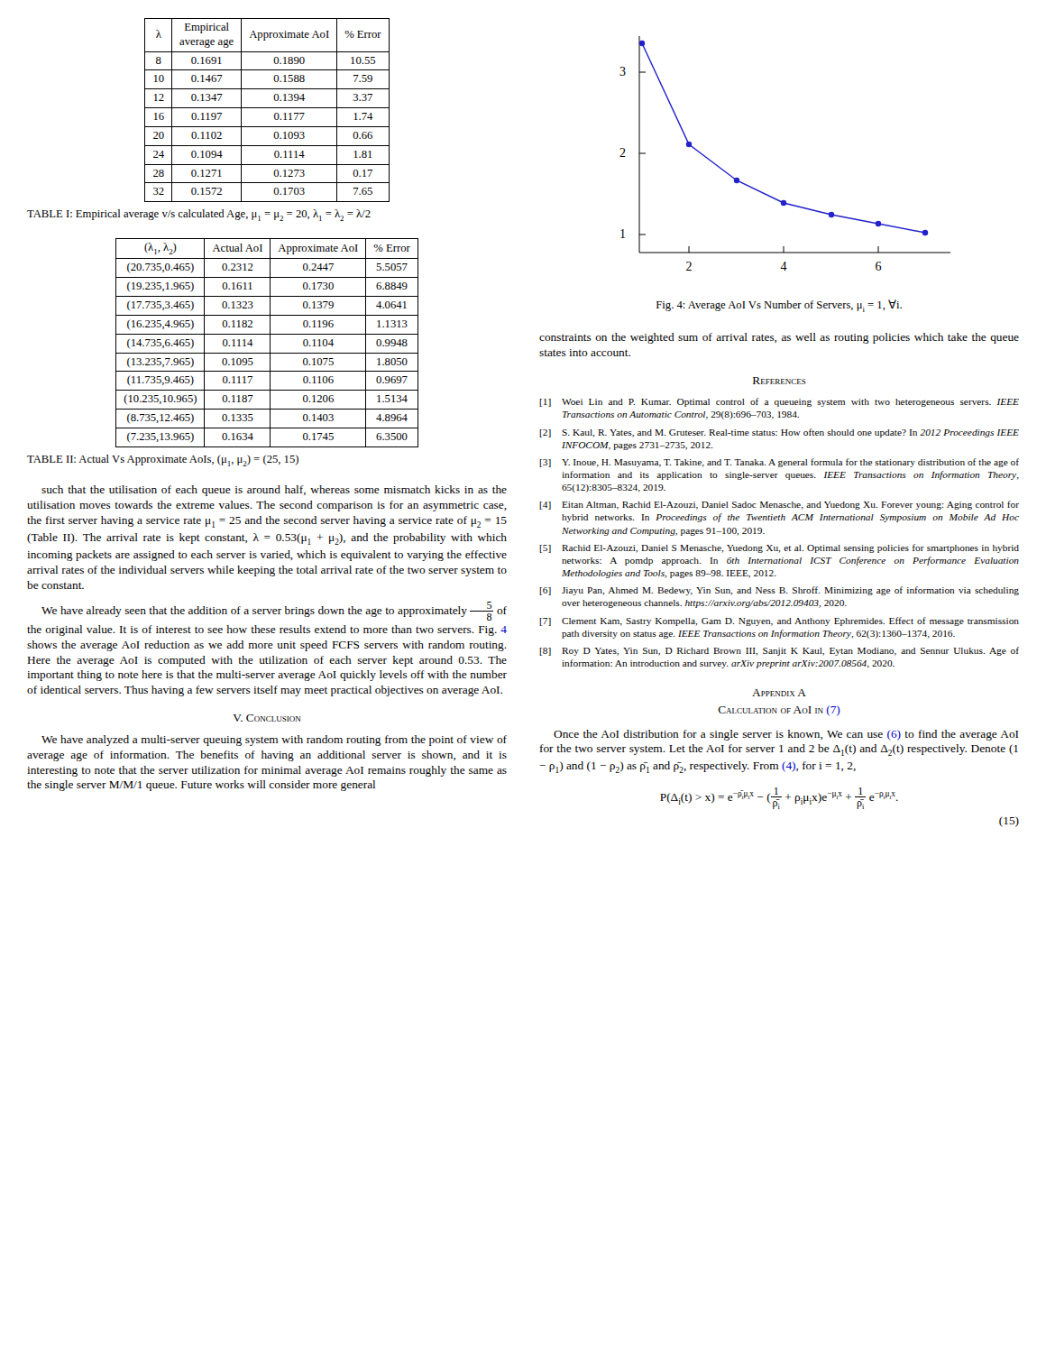| λ | Empirical average age | Approximate AoI | % Error |
| --- | --- | --- | --- |
| 8 | 0.1691 | 0.1890 | 10.55 |
| 10 | 0.1467 | 0.1588 | 7.59 |
| 12 | 0.1347 | 0.1394 | 3.37 |
| 16 | 0.1197 | 0.1177 | 1.74 |
| 20 | 0.1102 | 0.1093 | 0.66 |
| 24 | 0.1094 | 0.1114 | 1.81 |
| 28 | 0.1271 | 0.1273 | 0.17 |
| 32 | 0.1572 | 0.1703 | 7.65 |
TABLE I: Empirical average v/s calculated Age, μ1 = μ2 = 20, λ1 = λ2 = λ/2
| (λ 1 , λ 2 ) | Actual AoI | Approximate AoI | % Error |
| --- | --- | --- | --- |
| (20.735,0.465) | 0.2312 | 0.2447 | 5.5057 |
| (19.235,1.965) | 0.1611 | 0.1730 | 6.8849 |
| (17.735,3.465) | 0.1323 | 0.1379 | 4.0641 |
| (16.235,4.965) | 0.1182 | 0.1196 | 1.1313 |
| (14.735,6.465) | 0.1114 | 0.1104 | 0.9948 |
| (13.235,7.965) | 0.1095 | 0.1075 | 1.8050 |
| (11.735,9.465) | 0.1117 | 0.1106 | 0.9697 |
| (10.235,10.965) | 0.1187 | 0.1206 | 1.5134 |
| (8.735,12.465) | 0.1335 | 0.1403 | 4.8964 |
| (7.235,13.965) | 0.1634 | 0.1745 | 6.3500 |
TABLE II: Actual Vs Approximate AoIs, (μ1, μ2) = (25, 15)
such that the utilisation of each queue is around half, whereas some mismatch kicks in as the utilisation moves towards the extreme values. The second comparison is for an asymmetric case, the first server having a service rate μ1 = 25 and the second server having a service rate of μ2 = 15 (Table II). The arrival rate is kept constant, λ = 0.53(μ1 + μ2), and the probability with which incoming packets are assigned to each server is varied, which is equivalent to varying the effective arrival rates of the individual servers while keeping the total arrival rate of the two server system to be constant.
We have already seen that the addition of a server brings down the age to approximately 58 of the original value. It is of interest to see how these results extend to more than two servers. Fig. 4 shows the average AoI reduction as we add more unit speed FCFS servers with random routing. Here the average AoI is computed with the utilization of each server kept around 0.53. The important thing to note here is that the multi-server average AoI quickly levels off with the number of identical servers. Thus having a few servers itself may meet practical objectives on average AoI.
V. Conclusion
We have analyzed a multi-server queuing system with random routing from the point of view of average age of information. The benefits of having an additional server is shown, and it is interesting to note that the server utilization for minimal average AoI remains roughly the same as the single server M/M/1 queue. Future works will consider more general
3 2 1 2 4 6
Fig. 4: Average AoI Vs Number of Servers, μi = 1, ∀i.
constraints on the weighted sum of arrival rates, as well as routing policies which take the queue states into account.
References
Woei Lin and P. Kumar. Optimal control of a queueing system with two heterogeneous servers. IEEE Transactions on Automatic Control, 29(8):696–703, 1984.
S. Kaul, R. Yates, and M. Gruteser. Real-time status: How often should one update? In 2012 Proceedings IEEE INFOCOM, pages 2731–2735, 2012.
Y. Inoue, H. Masuyama, T. Takine, and T. Tanaka. A general formula for the stationary distribution of the age of information and its application to single-server queues. IEEE Transactions on Information Theory, 65(12):8305–8324, 2019.
Eitan Altman, Rachid El-Azouzi, Daniel Sadoc Menasche, and Yuedong Xu. Forever young: Aging control for hybrid networks. In Proceedings of the Twentieth ACM International Symposium on Mobile Ad Hoc Networking and Computing, pages 91–100, 2019.
Rachid El-Azouzi, Daniel S Menasche, Yuedong Xu, et al. Optimal sensing policies for smartphones in hybrid networks: A pomdp approach. In 6th International ICST Conference on Performance Evaluation Methodologies and Tools, pages 89–98. IEEE, 2012.
Jiayu Pan, Ahmed M. Bedewy, Yin Sun, and Ness B. Shroff. Minimizing age of information via scheduling over heterogeneous channels. https://arxiv.org/abs/2012.09403, 2020.
Clement Kam, Sastry Kompella, Gam D. Nguyen, and Anthony Ephremides. Effect of message transmission path diversity on status age. IEEE Transactions on Information Theory, 62(3):1360–1374, 2016.
Roy D Yates, Yin Sun, D Richard Brown III, Sanjit K Kaul, Eytan Modiano, and Sennur Ulukus. Age of information: An introduction and survey. arXiv preprint arXiv:2007.08564, 2020.
Appendix A
Calculation of AoI in (7)
Once the AoI distribution for a single server is known, We can use (6) to find the average AoI for the two server system. Let the AoI for server 1 and 2 be Δ1(t) and Δ2(t) respectively. Denote (1 − ρ1) and (1 − ρ2) as ρ̄1 and ρ̄2, respectively. From (4), for i = 1, 2,
P(Δi(t) > x) = e−ρ̄iμix − (1 ρ̄i + ρiμix)e−μix + 1 ρ̄i e−ρiμix.
(15)